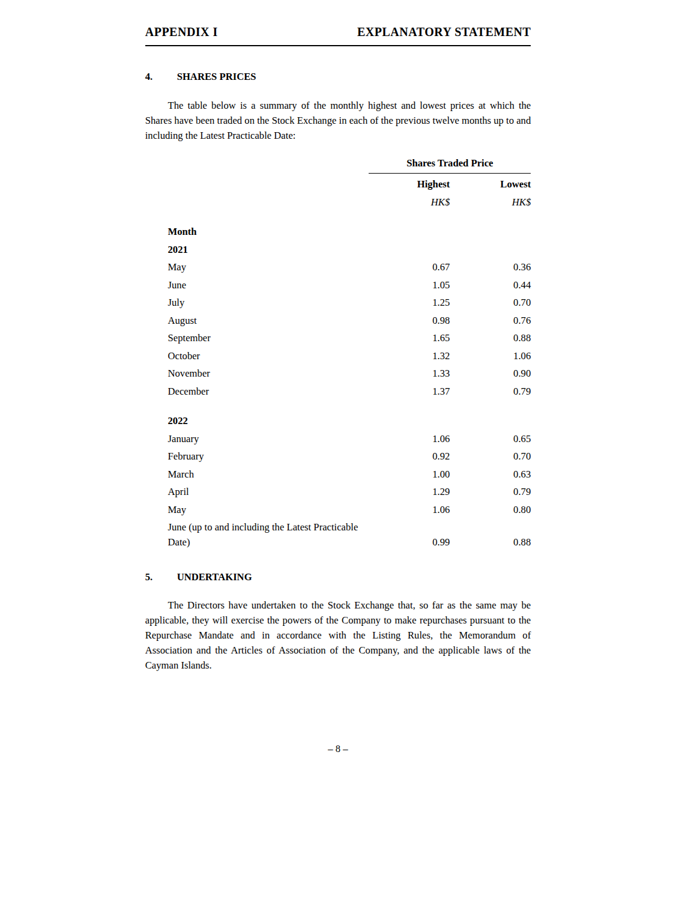APPENDIX I
EXPLANATORY STATEMENT
4. SHARES PRICES
The table below is a summary of the monthly highest and lowest prices at which the Shares have been traded on the Stock Exchange in each of the previous twelve months up to and including the Latest Practicable Date:
| | Shares Traded Price |
| | Highest | Lowest |
| | HK$ | HK$ |
| Month | | |
| 2021 | | |
| May | 0.67 | 0.36 |
| June | 1.05 | 0.44 |
| July | 1.25 | 0.70 |
| August | 0.98 | 0.76 |
| September | 1.65 | 0.88 |
| October | 1.32 | 1.06 |
| November | 1.33 | 0.90 |
| December | 1.37 | 0.79 |
| 2022 | | |
| January | 1.06 | 0.65 |
| February | 0.92 | 0.70 |
| March | 1.00 | 0.63 |
| April | 1.29 | 0.79 |
| May | 1.06 | 0.80 |
| June (up to and including the Latest Practicable Date) | 0.99 | 0.88 |
5. UNDERTAKING
The Directors have undertaken to the Stock Exchange that, so far as the same may be applicable, they will exercise the powers of the Company to make repurchases pursuant to the Repurchase Mandate and in accordance with the Listing Rules, the Memorandum of Association and the Articles of Association of the Company, and the applicable laws of the Cayman Islands.
– 8 –